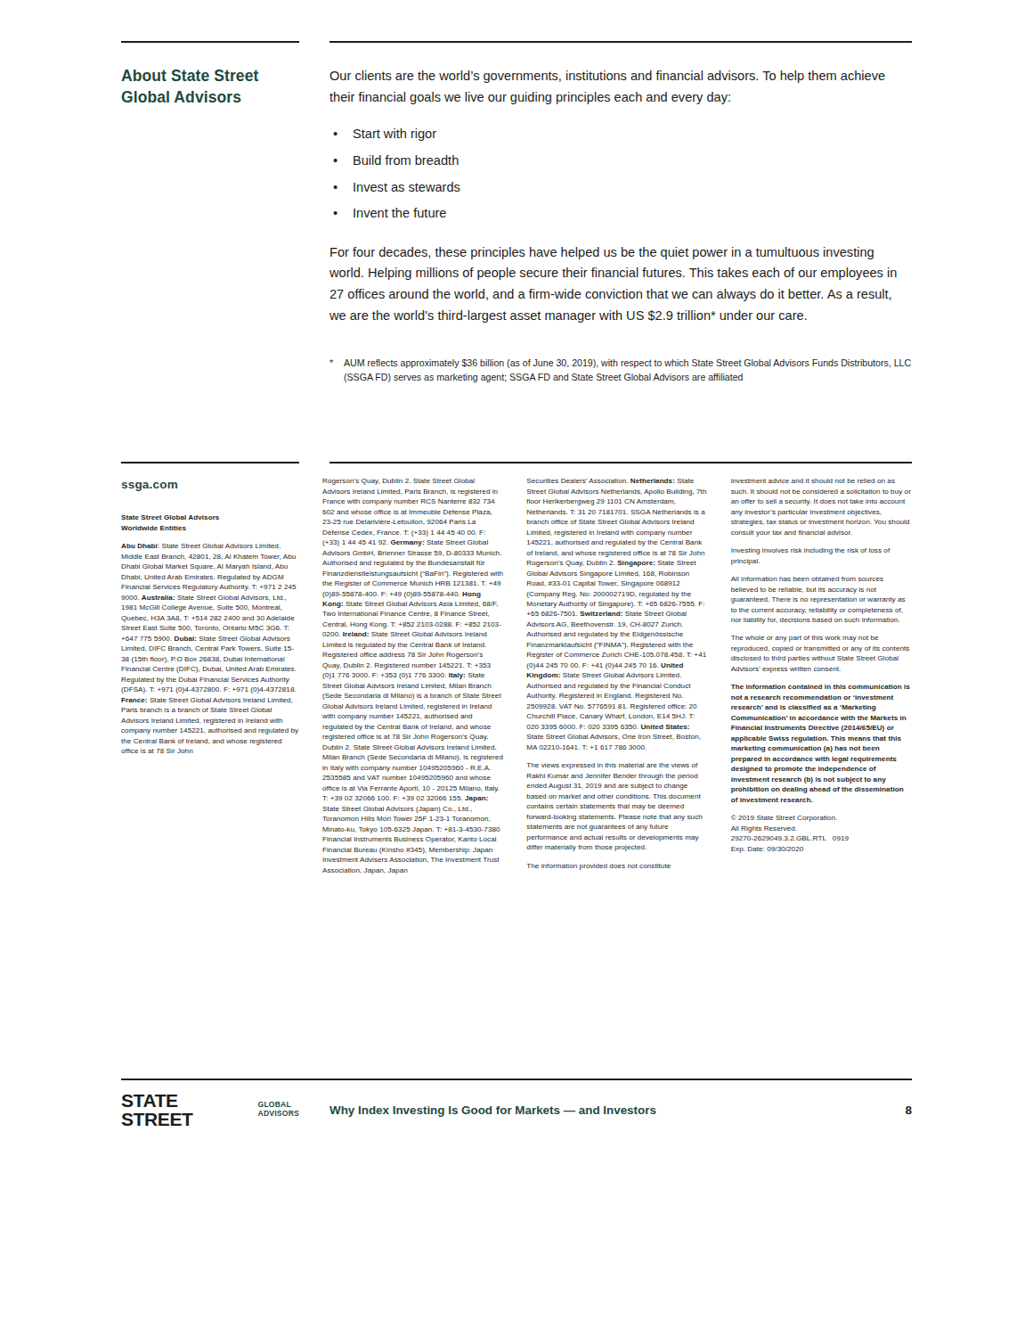About State Street
Global Advisors
Our clients are the world’s governments, institutions and financial advisors. To help them achieve their financial goals we live our guiding principles each and every day:
Start with rigor
Build from breadth
Invest as stewards
Invent the future
For four decades, these principles have helped us be the quiet power in a tumultuous investing world. Helping millions of people secure their financial futures. This takes each of our employees in 27 offices around the world, and a firm-wide conviction that we can always do it better. As a result, we are the world’s third-largest asset manager with US $2.9 trillion* under our care.
* AUM reflects approximately $36 billion (as of June 30, 2019), with respect to which State Street Global Advisors Funds Distributors, LLC (SSGA FD) serves as marketing agent; SSGA FD and State Street Global Advisors are affiliated
ssga.com
State Street Global Advisors
Worldwide Entities
Abu Dhabi: State Street Global Advisors Limited, Middle East Branch, 42801, 28, Al Khatem Tower, Abu Dhabi Global Market Square, Al Maryah Island, Abu Dhabi, United Arab Emirates. Regulated by ADGM Financial Services Regulatory Authority. T: +971 2 245 9000. Australia: State Street Global Advisors, Ltd., 1981 McGill College Avenue, Suite 500, Montreal, Quebec, H3A 3A8, T: +514 282 2400 and 30 Adelaide Street East Suite 500, Toronto, Ontario M5C 3G6. T: +647 775 5900. Dubai: State Street Global Advisors Limited, DIFC Branch, Central Park Towers, Suite 15-38 (15th floor), P.O Box 26838, Dubai International Financial Centre (DIFC), Dubai, United Arab Emirates. Regulated by the Dubai Financial Services Authority (DFSA). T: +971 (0)4-4372800. F: +971 (0)4-4372818. France: State Street Global Advisors Ireland Limited, Paris branch is a branch of State Street Global Advisors Ireland Limited, registered in Ireland with company number 145221, authorised and regulated by the Central Bank of Ireland, and whose registered office is at 78 Sir John
Rogerson’s Quay, Dublin 2. State Street Global Advisors Ireland Limited, Paris Branch, is registered in France with company number RCS Nanterre 832 734 602 and whose office is at Immeuble Défense Plaza, 23-25 rue Delarivière-Lefoullon, 92064 Paris La Défense Cedex, France. T: (+33) 1 44 45 40 00. F: (+33) 1 44 45 41 92. Germany: State Street Global Advisors GmbH, Brienner Strasse 59, D-80333 Munich. Authorised and regulated by the Bundesanstalt für Finanzdienstleistungsaufsicht (“BaFin”). Registered with the Register of Commerce Munich HRB 121381. T. +49 (0)89-55878-400. F: +49 (0)89-55878-440. Hong Kong: State Street Global Advisors Asia Limited, 68/F, Two International Finance Centre, 8 Finance Street, Central, Hong Kong. T: +852 2103-0288. F: +852 2103-0200. Ireland: State Street Global Advisors Ireland Limited is regulated by the Central Bank of Ireland. Registered office address 78 Sir John Rogerson’s Quay, Dublin 2. Registered number 145221. T: +353 (0)1 776 3000. F: +353 (0)1 776 3300. Italy: State Street Global Advisors Ireland Limited, Milan Branch (Sede Secondaria di Milano) is a branch of State Street Global Advisors Ireland Limited, registered in Ireland with company number 145221, authorised and regulated by the Central Bank of Ireland, and whose registered office is at 78 Sir John Rogerson’s Quay, Dublin 2. State Street Global Advisors Ireland Limited, Milan Branch (Sede Secondaria di Milano), is registered in Italy with company number 10495205960 - R.E.A. 2535585 and VAT number 10495205960 and whose office is at Via Ferrante Aporti, 10 - 20125 Milano, Italy. T: +39 02 32066 100. F: +39 02 32066 155. Japan: State Street Global Advisors (Japan) Co., Ltd., Toranomon Hills Mori Tower 25F 1-23-1 Toranomon, Minato-ku, Tokyo 105-6325 Japan. T: +81-3-4530-7380 Financial Instruments Business Operator, Kanto Local Financial Bureau (Kinsho #345), Membership: Japan Investment Advisers Association, The Investment Trust Association, Japan, Japan
Securities Dealers’ Association. Netherlands: State Street Global Advisors Netherlands, Apollo Building, 7th floor Herikerbergweg 29 1101 CN Amsterdam, Netherlands. T: 31 20 7181701. SSGA Netherlands is a branch office of State Street Global Advisors Ireland Limited, registered in Ireland with company number 145221, authorised and regulated by the Central Bank of Ireland, and whose registered office is at 78 Sir John Rogerson’s Quay, Dublin 2. Singapore: State Street Global Advisors Singapore Limited, 168, Robinson Road, #33-01 Capital Tower, Singapore 068912 (Company Reg. No: 200002719D, regulated by the Monetary Authority of Singapore). T: +65 6826-7555. F: +65 6826-7501. Switzerland: State Street Global Advisors AG, Beethovenstr. 19, CH-8027 Zurich. Authorised and regulated by the Eidgenössische Finanzmarktaufsicht (“FINMA”). Registered with the Register of Commerce Zurich CHE-105.078.458. T: +41 (0)44 245 70 00. F: +41 (0)44 245 70 16. United Kingdom: State Street Global Advisors Limited. Authorised and regulated by the Financial Conduct Authority. Registered in England. Registered No. 2509928. VAT No. 5776591 81. Registered office: 20 Churchill Place, Canary Wharf, London, E14 5HJ. T: 020 3395 6000. F: 020 3395 6350. United States: State Street Global Advisors, One Iron Street, Boston, MA 02210-1641. T: +1 617 786 3000.
The views expressed in this material are the views of Rakhi Kumar and Jennifer Bender through the period ended August 31, 2019 and are subject to change based on market and other conditions. This document contains certain statements that may be deemed forward-looking statements. Please note that any such statements are not guarantees of any future performance and actual results or developments may differ materially from those projected.
The information provided does not constitute
investment advice and it should not be relied on as such. It should not be considered a solicitation to buy or an offer to sell a security. It does not take into account any investor’s particular investment objectives, strategies, tax status or investment horizon. You should consult your tax and financial advisor.
Investing involves risk including the risk of loss of principal.
All information has been obtained from sources believed to be reliable, but its accuracy is not guaranteed. There is no representation or warranty as to the current accuracy, reliability or completeness of, nor liability for, decisions based on such information.
The whole or any part of this work may not be reproduced, copied or transmitted or any of its contents disclosed to third parties without State Street Global Advisors’ express written consent.
The information contained in this communication is not a research recommendation or ‘investment research’ and is classified as a ‘Marketing Communication’ in accordance with the Markets in Financial Instruments Directive (2014/65/EU) or applicable Swiss regulation. This means that this marketing communication (a) has not been prepared in accordance with legal requirements designed to promote the independence of investment research (b) is not subject to any prohibition on dealing ahead of the dissemination of investment research.
© 2019 State Street Corporation.
All Rights Reserved.
29270-2629049.3.2.GBL.RTL 0919
Exp. Date: 09/30/2020
STATE STREET GLOBAL ADVISORS
Why Index Investing Is Good for Markets — and Investors
8